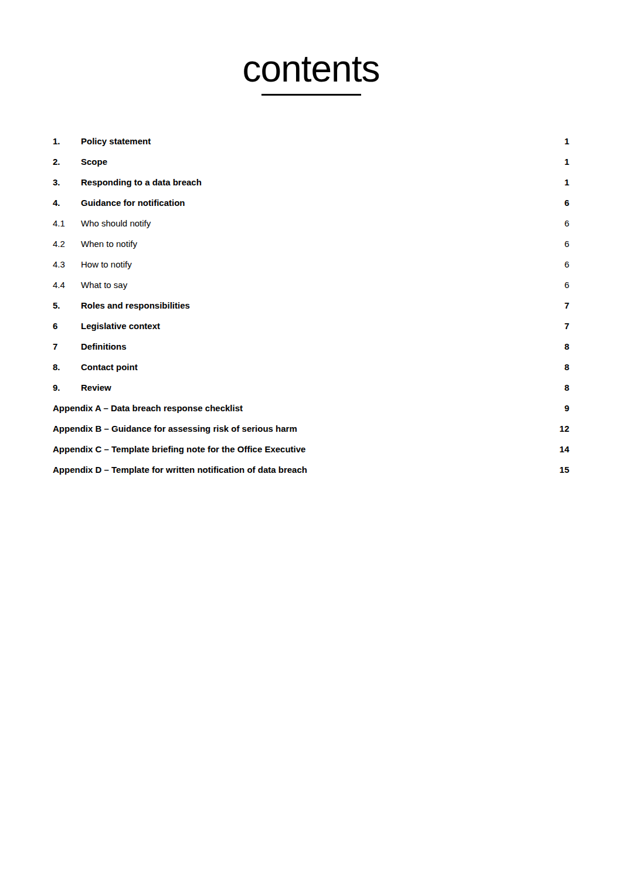contents
| 1. | Policy statement | 1 |
| 2. | Scope | 1 |
| 3. | Responding to a data breach | 1 |
| 4. | Guidance for notification | 6 |
| 4.1 | Who should notify | 6 |
| 4.2 | When to notify | 6 |
| 4.3 | How to notify | 6 |
| 4.4 | What to say | 6 |
| 5. | Roles and responsibilities | 7 |
| 6 | Legislative context | 7 |
| 7 | Definitions | 8 |
| 8. | Contact point | 8 |
| 9. | Review | 8 |
| Appendix A – Data breach response checklist | 9 |
| Appendix B – Guidance for assessing risk of serious harm | 12 |
| Appendix C – Template briefing note for the Office Executive | 14 |
| Appendix D – Template for written notification of data breach | 15 |